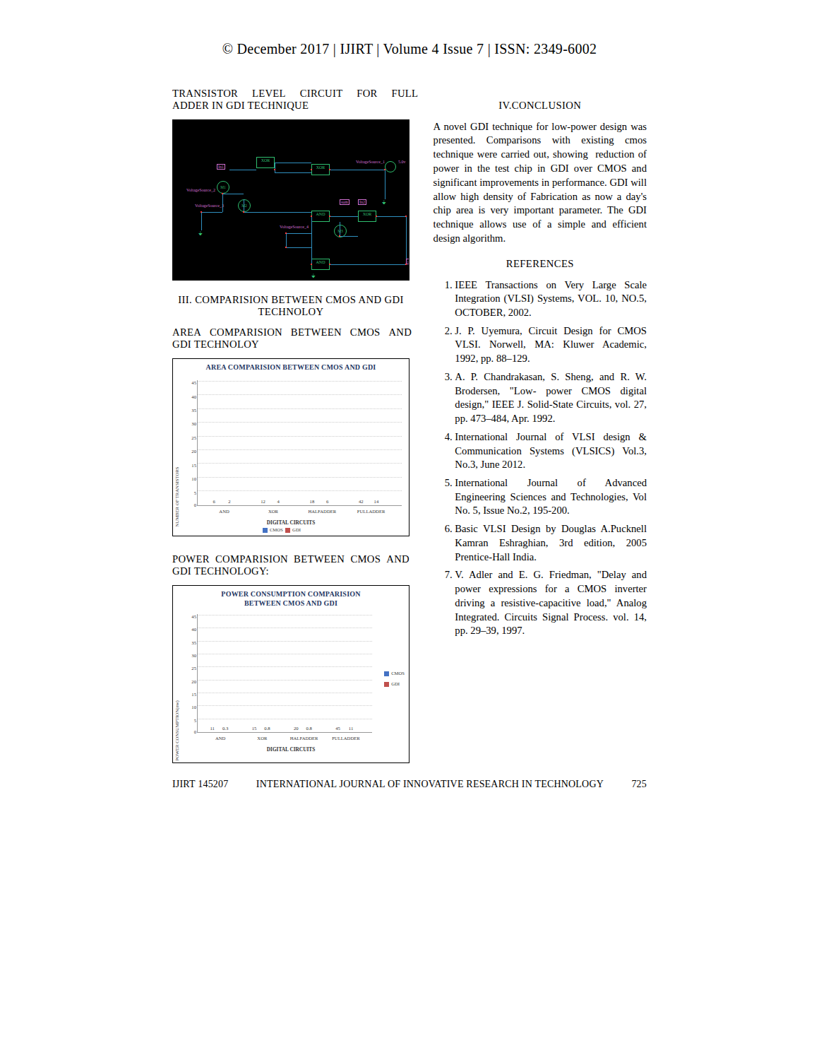© December 2017 | IJIRT | Volume 4 Issue 7 | ISSN: 2349-6002
TRANSISTOR LEVEL CIRCUIT FOR FULL ADDER IN GDI TECHNIQUE
XOR
XOR
AND
XOR
AND
M1
M2
M3
VoltageSource_1
5.0v
VoltageSource_2
VoltageSource_3
VoltageSource_4
In1
sum
In2
carry
⏚
⏚
⏚
III. COMPARISION BETWEEN CMOS AND GDI TECHNOLOY
AREA COMPARISION BETWEEN CMOS AND GDI TECHNOLOY
AREA COMPARISION BETWEEN CMOS AND GDI
0
5
10
15
20
25
30
35
40
45
6
2
AND
12
4
XOR
18
6
HALFADDER
42
14
FULLADDER
NUMBER OF TRANSISTORS
DIGITAL CIRCUITS
CMOS GDI
POWER COMPARISION BETWEEN CMOS AND GDI TECHNOLOGY:
POWER CONSUMPTION COMPARISION
BETWEEN CMOS AND GDI
0
5
10
15
20
25
30
35
40
45
11
0.3
AND
15
0.8
XOR
20
0.8
HALFADDER
45
11
FULLADDER
POWER CONSUMPTION(nw)
DIGITAL CIRCUITS
CMOS
GDI
IV.CONCLUSION
A novel GDI technique for low-power design was presented. Comparisons with existing cmos technique were carried out, showing reduction of power in the test chip in GDI over CMOS and significant improvements in performance. GDI will allow high density of Fabrication as now a day's chip area is very important parameter. The GDI technique allows use of a simple and efficient design algorithm.
REFERENCES
IEEE Transactions on Very Large Scale Integration (VLSI) Systems, VOL. 10, NO.5, OCTOBER, 2002.
J. P. Uyemura, Circuit Design for CMOS VLSI. Norwell, MA: Kluwer Academic, 1992, pp. 88–129.
A. P. Chandrakasan, S. Sheng, and R. W. Brodersen, "Low- power CMOS digital design," IEEE J. Solid-State Circuits, vol. 27, pp. 473–484, Apr. 1992.
International Journal of VLSI design & Communication Systems (VLSICS) Vol.3, No.3, June 2012.
International Journal of Advanced Engineering Sciences and Technologies, Vol No. 5, Issue No.2, 195-200.
Basic VLSI Design by Douglas A.Pucknell Kamran Eshraghian, 3rd edition, 2005 Prentice-Hall India.
V. Adler and E. G. Friedman, "Delay and power expressions for a CMOS inverter driving a resistive-capacitive load," Analog Integrated. Circuits Signal Process. vol. 14, pp. 29–39, 1997.
IJIRT 145207
INTERNATIONAL JOURNAL OF INNOVATIVE RESEARCH IN TECHNOLOGY
725